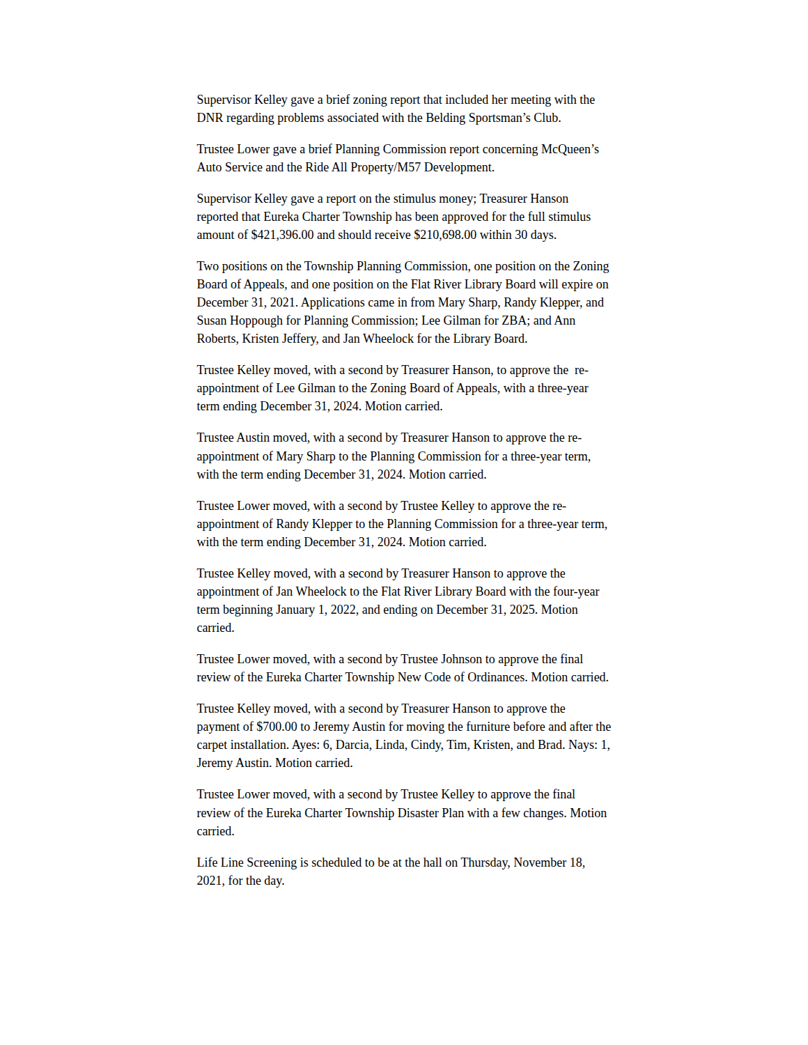Supervisor Kelley gave a brief zoning report that included her meeting with the DNR regarding problems associated with the Belding Sportsman’s Club.
Trustee Lower gave a brief Planning Commission report concerning McQueen’s Auto Service and the Ride All Property/M57 Development.
Supervisor Kelley gave a report on the stimulus money; Treasurer Hanson reported that Eureka Charter Township has been approved for the full stimulus amount of $421,396.00 and should receive $210,698.00 within 30 days.
Two positions on the Township Planning Commission, one position on the Zoning Board of Appeals, and one position on the Flat River Library Board will expire on December 31, 2021. Applications came in from Mary Sharp, Randy Klepper, and Susan Hoppough for Planning Commission; Lee Gilman for ZBA; and Ann Roberts, Kristen Jeffery, and Jan Wheelock for the Library Board.
Trustee Kelley moved, with a second by Treasurer Hanson, to approve the re-appointment of Lee Gilman to the Zoning Board of Appeals, with a three-year term ending December 31, 2024. Motion carried.
Trustee Austin moved, with a second by Treasurer Hanson to approve the re-appointment of Mary Sharp to the Planning Commission for a three-year term, with the term ending December 31, 2024. Motion carried.
Trustee Lower moved, with a second by Trustee Kelley to approve the re-appointment of Randy Klepper to the Planning Commission for a three-year term, with the term ending December 31, 2024. Motion carried.
Trustee Kelley moved, with a second by Treasurer Hanson to approve the appointment of Jan Wheelock to the Flat River Library Board with the four-year term beginning January 1, 2022, and ending on December 31, 2025. Motion carried.
Trustee Lower moved, with a second by Trustee Johnson to approve the final review of the Eureka Charter Township New Code of Ordinances. Motion carried.
Trustee Kelley moved, with a second by Treasurer Hanson to approve the payment of $700.00 to Jeremy Austin for moving the furniture before and after the carpet installation. Ayes: 6, Darcia, Linda, Cindy, Tim, Kristen, and Brad. Nays: 1, Jeremy Austin. Motion carried.
Trustee Lower moved, with a second by Trustee Kelley to approve the final review of the Eureka Charter Township Disaster Plan with a few changes. Motion carried.
Life Line Screening is scheduled to be at the hall on Thursday, November 18, 2021, for the day.